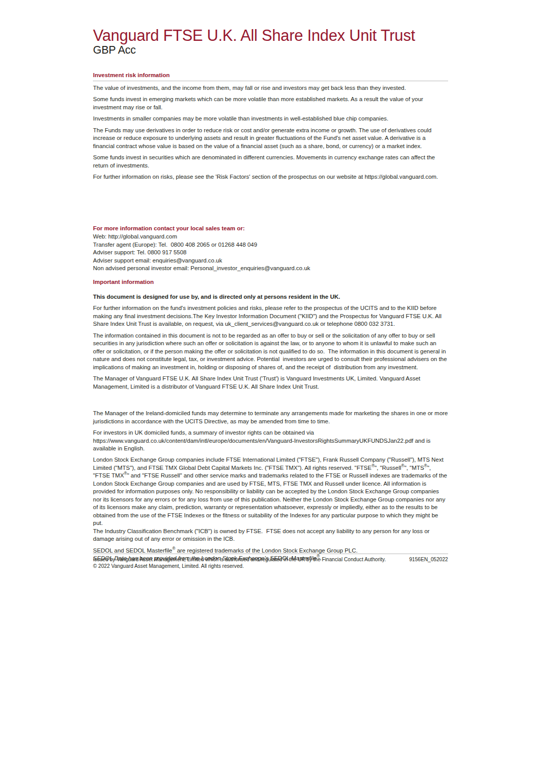Vanguard FTSE U.K. All Share Index Unit TrustGBP Acc
Investment risk information
The value of investments, and the income from them, may fall or rise and investors may get back less than they invested.
Some funds invest in emerging markets which can be more volatile than more established markets. As a result the value of your investment may rise or fall.
Investments in smaller companies may be more volatile than investments in well-established blue chip companies.
The Funds may use derivatives in order to reduce risk or cost and/or generate extra income or growth. The use of derivatives could increase or reduce exposure to underlying assets and result in greater fluctuations of the Fund's net asset value. A derivative is a financial contract whose value is based on the value of a financial asset (such as a share, bond, or currency) or a market index.
Some funds invest in securities which are denominated in different currencies. Movements in currency exchange rates can affect the return of investments.
For further information on risks, please see the 'Risk Factors' section of the prospectus on our website at https://global.vanguard.com.
For more information contact your local sales team or:
Web: http://global.vanguard.com
Transfer agent (Europe): Tel. 0800 408 2065 or 01268 448 049
Adviser support: Tel. 0800 917 5508
Adviser support email: enquiries@vanguard.co.uk
Non advised personal investor email: Personal_investor_enquiries@vanguard.co.uk
Important information
This document is designed for use by, and is directed only at persons resident in the UK.
For further information on the fund's investment policies and risks, please refer to the prospectus of the UCITS and to the KIID before making any final investment decisions.The Key Investor Information Document ("KIID") and the Prospectus for Vanguard FTSE U.K. All Share Index Unit Trust is available, on request, via uk_client_services@vanguard.co.uk or telephone 0800 032 3731.
The information contained in this document is not to be regarded as an offer to buy or sell or the solicitation of any offer to buy or sell securities in any jurisdiction where such an offer or solicitation is against the law, or to anyone to whom it is unlawful to make such an offer or solicitation, or if the person making the offer or solicitation is not qualified to do so. The information in this document is general in nature and does not constitute legal, tax, or investment advice. Potential investors are urged to consult their professional advisers on the implications of making an investment in, holding or disposing of shares of, and the receipt of distribution from any investment.
The Manager of Vanguard FTSE U.K. All Share Index Unit Trust ('Trust') is Vanguard Investments UK, Limited. Vanguard Asset Management, Limited is a distributor of Vanguard FTSE U.K. All Share Index Unit Trust.
The Manager of the Ireland-domiciled funds may determine to terminate any arrangements made for marketing the shares in one or more jurisdictions in accordance with the UCITS Directive, as may be amended from time to time.
For investors in UK domiciled funds, a summary of investor rights can be obtained via
https://www.vanguard.co.uk/content/dam/intl/europe/documents/en/Vanguard-InvestorsRightsSummaryUKFUNDSJan22.pdf and is available in English.
London Stock Exchange Group companies include FTSE International Limited ("FTSE"), Frank Russell Company ("Russell"), MTS Next Limited ("MTS"), and FTSE TMX Global Debt Capital Markets Inc. ("FTSE TMX"). All rights reserved. "FTSE®", "Russell®", "MTS®", "FTSE TMX®" and "FTSE Russell" and other service marks and trademarks related to the FTSE or Russell indexes are trademarks of the London Stock Exchange Group companies and are used by FTSE, MTS, FTSE TMX and Russell under licence. All information is provided for information purposes only. No responsibility or liability can be accepted by the London Stock Exchange Group companies nor its licensors for any errors or for any loss from use of this publication. Neither the London Stock Exchange Group companies nor any of its licensors make any claim, prediction, warranty or representation whatsoever, expressly or impliedly, either as to the results to be obtained from the use of the FTSE Indexes or the fitness or suitability of the Indexes for any particular purpose to which they might be put.
The Industry Classification Benchmark ("ICB") is owned by FTSE. FTSE does not accept any liability to any person for any loss or damage arising out of any error or omission in the ICB.
SEDOL and SEDOL Masterfile® are registered trademarks of the London Stock Exchange Group PLC.
SEDOL Data has been provided from the London Stock Exchange's SEDOL Masterfile®.
Issued by Vanguard Asset Management, Limited which is authorised and regulated in the UK by the Financial Conduct Authority.
© 2022 Vanguard Asset Management, Limited. All rights reserved.
9156EN_052022